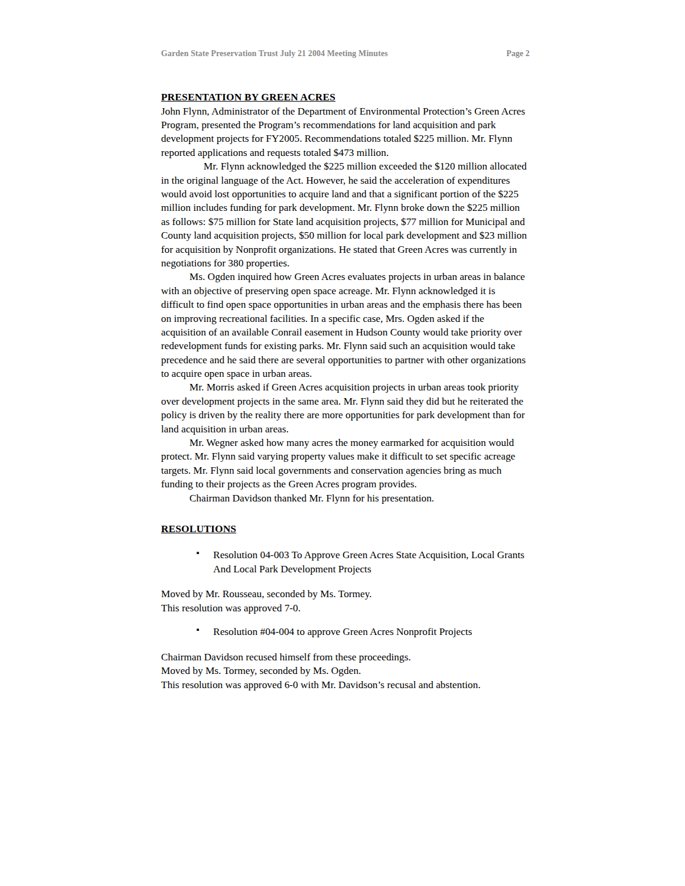Garden State Preservation Trust July 21 2004 Meeting Minutes Page 2
PRESENTATION BY GREEN ACRES
John Flynn, Administrator of the Department of Environmental Protection’s Green Acres Program, presented the Program’s recommendations for land acquisition and park development projects for FY2005. Recommendations totaled $225 million. Mr. Flynn reported applications and requests totaled $473 million.
Mr. Flynn acknowledged the $225 million exceeded the $120 million allocated in the original language of the Act. However, he said the acceleration of expenditures would avoid lost opportunities to acquire land and that a significant portion of the $225 million includes funding for park development. Mr. Flynn broke down the $225 million as follows: $75 million for State land acquisition projects, $77 million for Municipal and County land acquisition projects, $50 million for local park development and $23 million for acquisition by Nonprofit organizations. He stated that Green Acres was currently in negotiations for 380 properties.
Ms. Ogden inquired how Green Acres evaluates projects in urban areas in balance with an objective of preserving open space acreage. Mr. Flynn acknowledged it is difficult to find open space opportunities in urban areas and the emphasis there has been on improving recreational facilities. In a specific case, Mrs. Ogden asked if the acquisition of an available Conrail easement in Hudson County would take priority over redevelopment funds for existing parks. Mr. Flynn said such an acquisition would take precedence and he said there are several opportunities to partner with other organizations to acquire open space in urban areas.
Mr. Morris asked if Green Acres acquisition projects in urban areas took priority over development projects in the same area. Mr. Flynn said they did but he reiterated the policy is driven by the reality there are more opportunities for park development than for land acquisition in urban areas.
Mr. Wegner asked how many acres the money earmarked for acquisition would protect. Mr. Flynn said varying property values make it difficult to set specific acreage targets. Mr. Flynn said local governments and conservation agencies bring as much funding to their projects as the Green Acres program provides.
Chairman Davidson thanked Mr. Flynn for his presentation.
RESOLUTIONS
Resolution 04-003 To Approve Green Acres State Acquisition, Local Grants And Local Park Development Projects
Moved by Mr. Rousseau, seconded by Ms. Tormey.
This resolution was approved 7-0.
Resolution #04-004 to approve Green Acres Nonprofit Projects
Chairman Davidson recused himself from these proceedings.
Moved by Ms. Tormey, seconded by Ms. Ogden.
This resolution was approved 6-0 with Mr. Davidson’s recusal and abstention.